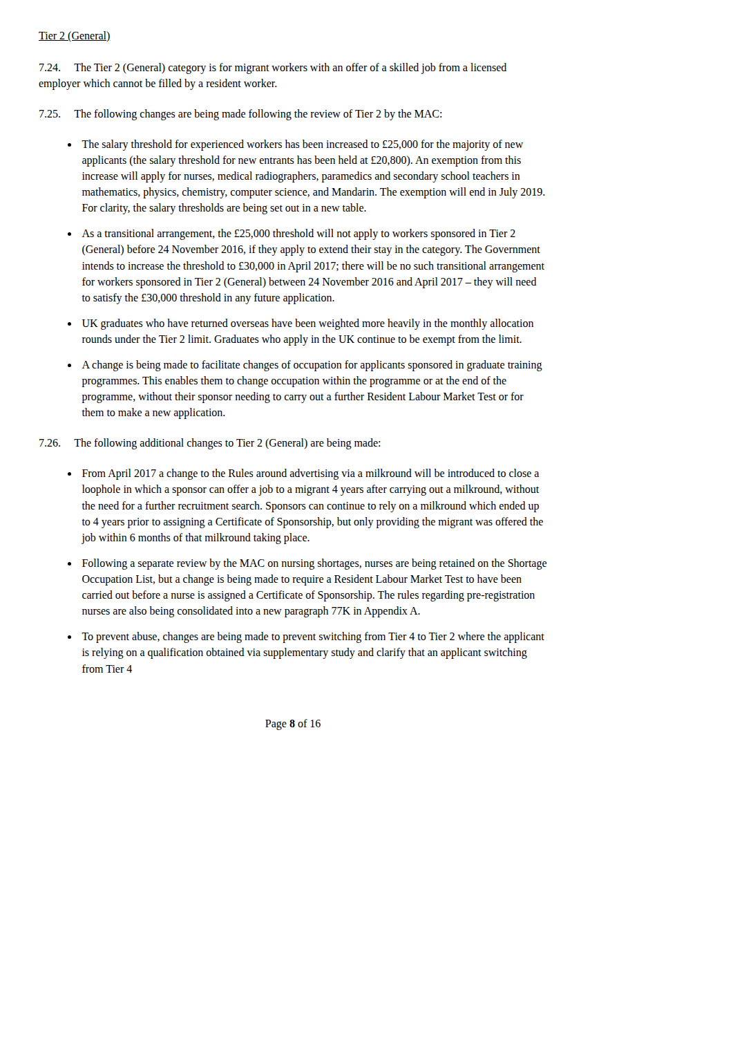Tier 2 (General)
7.24. The Tier 2 (General) category is for migrant workers with an offer of a skilled job from a licensed employer which cannot be filled by a resident worker.
7.25. The following changes are being made following the review of Tier 2 by the MAC:
The salary threshold for experienced workers has been increased to £25,000 for the majority of new applicants (the salary threshold for new entrants has been held at £20,800). An exemption from this increase will apply for nurses, medical radiographers, paramedics and secondary school teachers in mathematics, physics, chemistry, computer science, and Mandarin. The exemption will end in July 2019. For clarity, the salary thresholds are being set out in a new table.
As a transitional arrangement, the £25,000 threshold will not apply to workers sponsored in Tier 2 (General) before 24 November 2016, if they apply to extend their stay in the category. The Government intends to increase the threshold to £30,000 in April 2017; there will be no such transitional arrangement for workers sponsored in Tier 2 (General) between 24 November 2016 and April 2017 – they will need to satisfy the £30,000 threshold in any future application.
UK graduates who have returned overseas have been weighted more heavily in the monthly allocation rounds under the Tier 2 limit. Graduates who apply in the UK continue to be exempt from the limit.
A change is being made to facilitate changes of occupation for applicants sponsored in graduate training programmes. This enables them to change occupation within the programme or at the end of the programme, without their sponsor needing to carry out a further Resident Labour Market Test or for them to make a new application.
7.26. The following additional changes to Tier 2 (General) are being made:
From April 2017 a change to the Rules around advertising via a milkround will be introduced to close a loophole in which a sponsor can offer a job to a migrant 4 years after carrying out a milkround, without the need for a further recruitment search. Sponsors can continue to rely on a milkround which ended up to 4 years prior to assigning a Certificate of Sponsorship, but only providing the migrant was offered the job within 6 months of that milkround taking place.
Following a separate review by the MAC on nursing shortages, nurses are being retained on the Shortage Occupation List, but a change is being made to require a Resident Labour Market Test to have been carried out before a nurse is assigned a Certificate of Sponsorship. The rules regarding pre-registration nurses are also being consolidated into a new paragraph 77K in Appendix A.
To prevent abuse, changes are being made to prevent switching from Tier 4 to Tier 2 where the applicant is relying on a qualification obtained via supplementary study and clarify that an applicant switching from Tier 4
Page 8 of 16